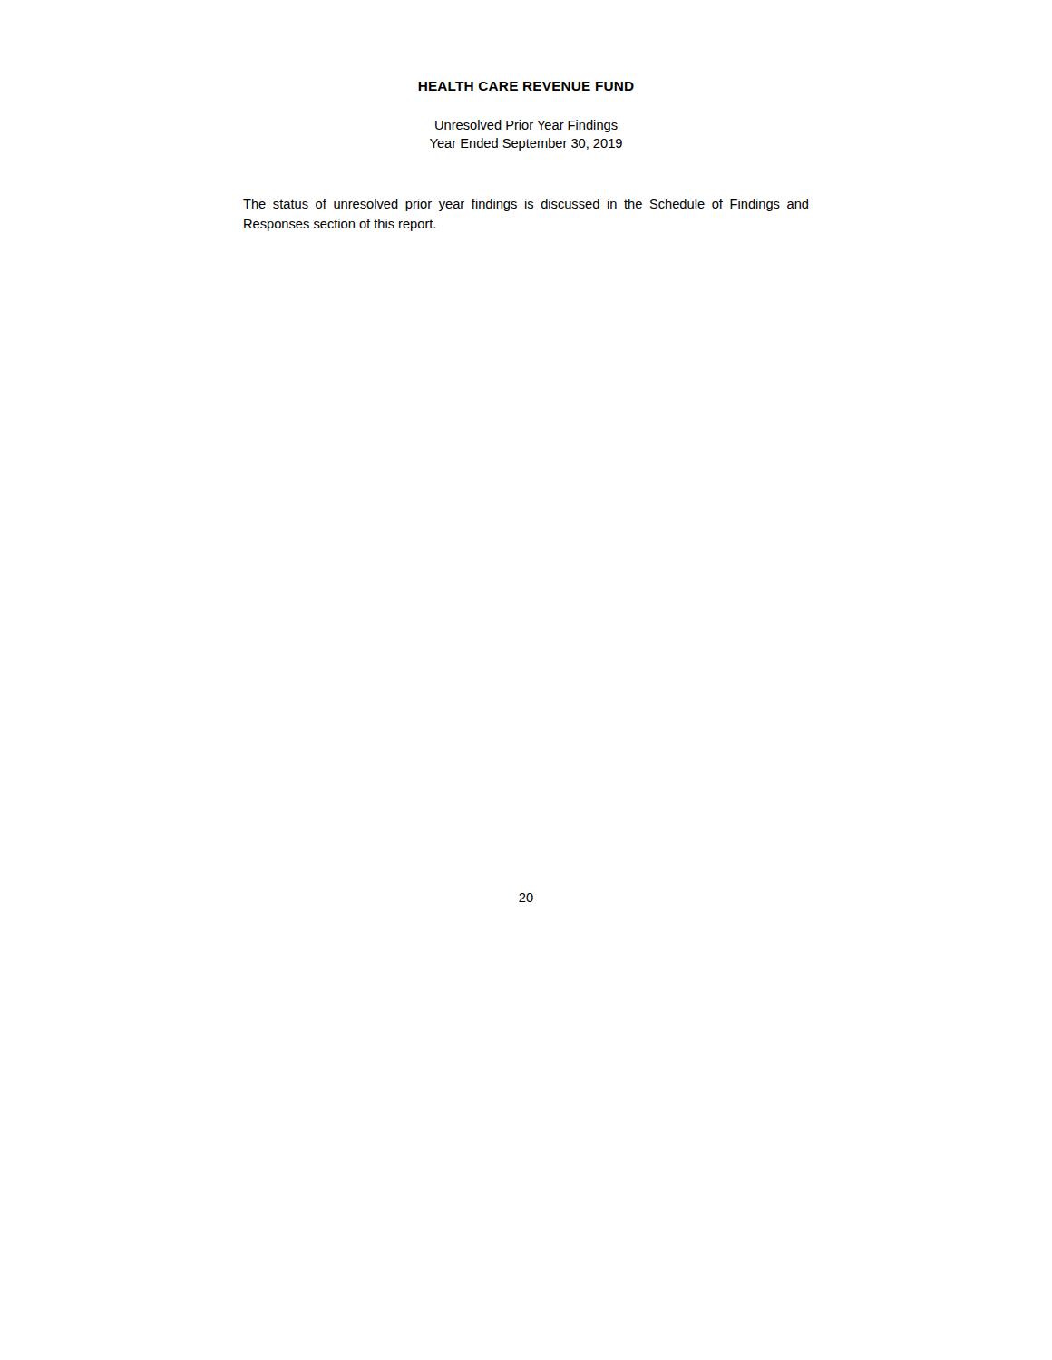HEALTH CARE REVENUE FUND
Unresolved Prior Year Findings
Year Ended September 30, 2019
The status of unresolved prior year findings is discussed in the Schedule of Findings and Responses section of this report.
20